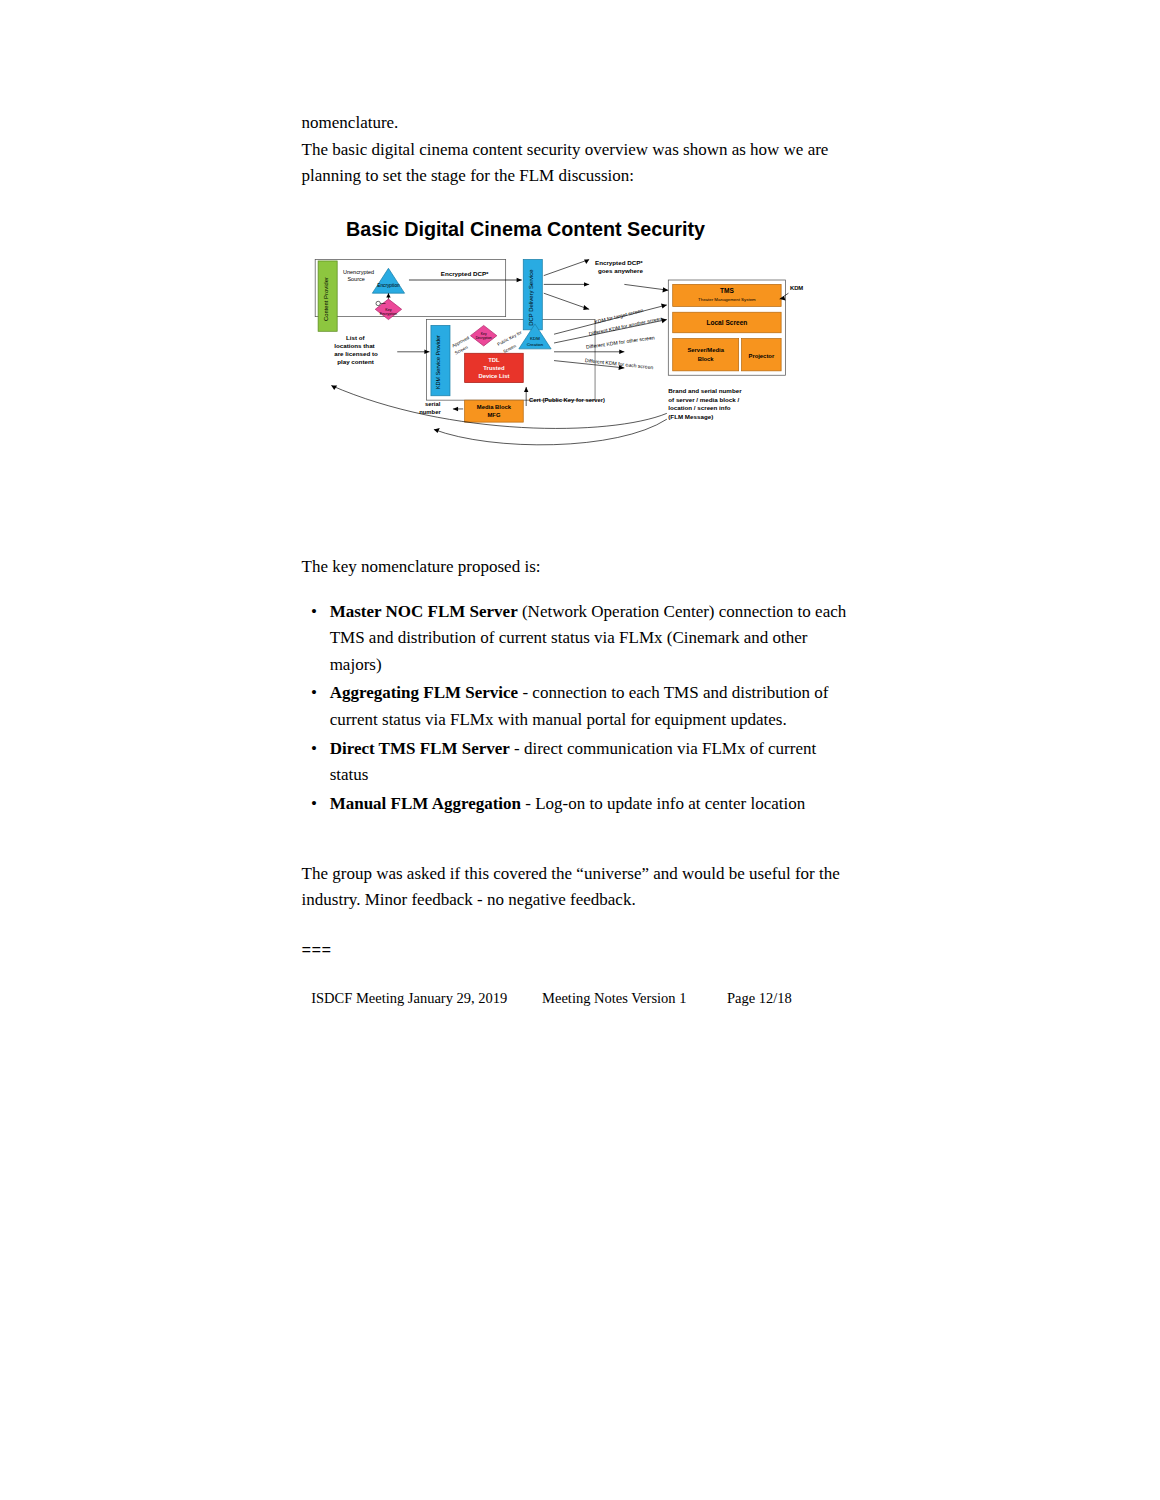nomenclature.
The basic digital cinema content security overview was shown as how we are planning to set the stage for the FLM discussion:
Basic Digital Cinema Content Security Basic Digital Cinema Content Security Content Provider Unencrypted Source Encryption Key Encryption Encrypted DCP* DCP Delivery Service Encrypted DCP* goes anywhere List of locations that are licensed to play content KDM Service Provider Key Decryption Approved Screen Public Key for Screen KDM Creation TDL Trusted Device List Media Block MFG serial number Cert (Public Key for server) KDM for target screen Different KDM for another screen Different KDM for other screen Different KDM for each screen TMS Theater Management System KDM Local Screen Server/Media Block Projector Brand and serial number of server / media block / location / screen info (FLM Message)
The key nomenclature proposed is:
Master NOC FLM Server (Network Operation Center) connection to each TMS and distribution of current status via FLMx (Cinemark and other majors)
Aggregating FLM Service - connection to each TMS and distribution of current status via FLMx with manual portal for equipment updates.
Direct TMS FLM Server - direct communication via FLMx of current status
Manual FLM Aggregation - Log-on to update info at center location
The group was asked if this covered the “universe” and would be useful for the industry. Minor feedback - no negative feedback.
===
ISDCF Meeting January 29, 2019 Meeting Notes Version 1 Page 12/18